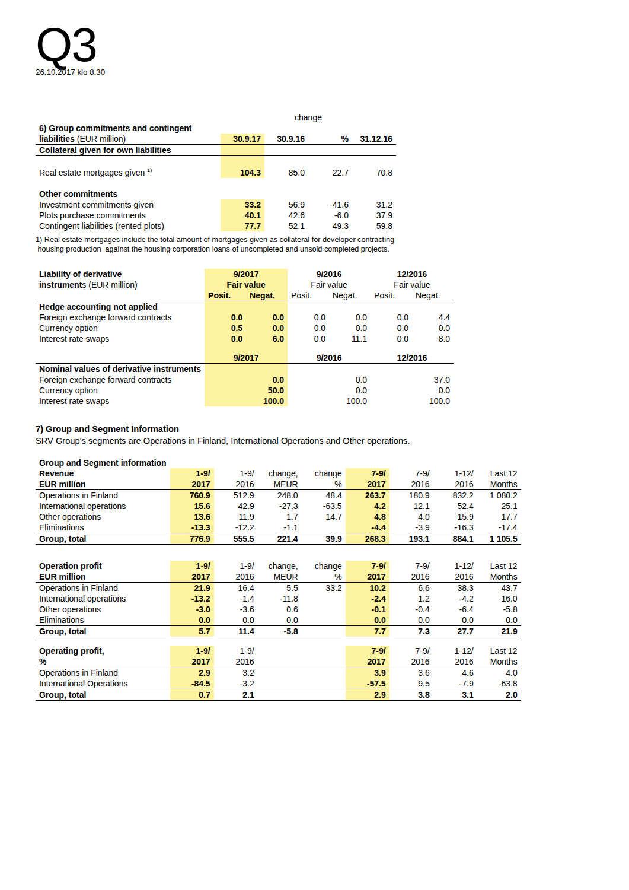Q3
26.10.2017 klo 8.30
| | | change | |
| 6) Group commitments and contingent | | | | |
| liabilities (EUR million) | 30.9.17 | 30.9.16 | % | 31.12.16 |
| Collateral given for own liabilities | | | | |
| Real estate mortgages given 1) | 104.3 | 85.0 | 22.7 | 70.8 |
| Other commitments | | | | |
| Investment commitments given | 33.2 | 56.9 | -41.6 | 31.2 |
| Plots purchase commitments | 40.1 | 42.6 | -6.0 | 37.9 |
| Contingent liabilities (rented plots) | 77.7 | 52.1 | 49.3 | 59.8 |
1) Real estate mortgages include the total amount of mortgages given as collateral for developer contracting
housing production against the housing corporation loans of uncompleted and unsold completed projects.
| Liability of derivative | 9/2017 | 9/2016 | 12/2016 |
| instrument s (EUR million) | Fair value | Fair value | Fair value |
| | Posit. | Negat. | Posit. | Negat. | Posit. | Negat. |
| Hedge accounting not applied | | | | | | |
| Foreign exchange forward contracts | 0.0 | 0.0 | 0.0 | 0.0 | 0.0 | 4.4 |
| Currency option | 0.5 | 0.0 | 0.0 | 0.0 | 0.0 | 0.0 |
| Interest rate swaps | 0.0 | 6.0 | 0.0 | 11.1 | 0.0 | 8.0 |
| | 9/2017 | 9/2016 | 12/2016 |
| Nominal values of derivative instruments | | | | | | |
| Foreign exchange forward contracts | | 0.0 | | 0.0 | | 37.0 |
| Currency option | | 50.0 | | 0.0 | | 0.0 |
| Interest rate swaps | | 100.0 | | 100.0 | | 100.0 |
7) Group and Segment Information
SRV Group's segments are Operations in Finland, International Operations and Other operations.
| Group and Segment information | | | | | | | | |
| Revenue | 1-9/ | 1-9/ | change, | change | 7-9/ | 7-9/ | 1-12/ | Last 12 |
| EUR million | 2017 | 2016 | MEUR | % | 2017 | 2016 | 2016 | Months |
| Operations in Finland | 760.9 | 512.9 | 248.0 | 48.4 | 263.7 | 180.9 | 832.2 | 1 080.2 |
| International operations | 15.6 | 42.9 | -27.3 | -63.5 | 4.2 | 12.1 | 52.4 | 25.1 |
| Other operations | 13.6 | 11.9 | 1.7 | 14.7 | 4.8 | 4.0 | 15.9 | 17.7 |
| Eliminations | -13.3 | -12.2 | -1.1 | | -4.4 | -3.9 | -16.3 | -17.4 |
| Group, total | 776.9 | 555.5 | 221.4 | 39.9 | 268.3 | 193.1 | 884.1 | 1 105.5 |
| Operation profit | 1-9/ | 1-9/ | change, | change | 7-9/ | 7-9/ | 1-12/ | Last 12 |
| EUR million | 2017 | 2016 | MEUR | % | 2017 | 2016 | 2016 | Months |
| Operations in Finland | 21.9 | 16.4 | 5.5 | 33.2 | 10.2 | 6.6 | 38.3 | 43.7 |
| International operations | -13.2 | -1.4 | -11.8 | | -2.4 | 1.2 | -4.2 | -16.0 |
| Other operations | -3.0 | -3.6 | 0.6 | | -0.1 | -0.4 | -6.4 | -5.8 |
| Eliminations | 0.0 | 0.0 | 0.0 | | 0.0 | 0.0 | 0.0 | 0.0 |
| Group, total | 5.7 | 11.4 | -5.8 | | 7.7 | 7.3 | 27.7 | 21.9 |
| Operating profit, | 1-9/ | 1-9/ | | | 7-9/ | 7-9/ | 1-12/ | Last 12 |
| % | 2017 | 2016 | | | 2017 | 2016 | 2016 | Months |
| Operations in Finland | 2.9 | 3.2 | | | 3.9 | 3.6 | 4.6 | 4.0 |
| International Operations | -84.5 | -3.2 | | | -57.5 | 9.5 | -7.9 | -63.8 |
| Group, total | 0.7 | 2.1 | | | 2.9 | 3.8 | 3.1 | 2.0 |